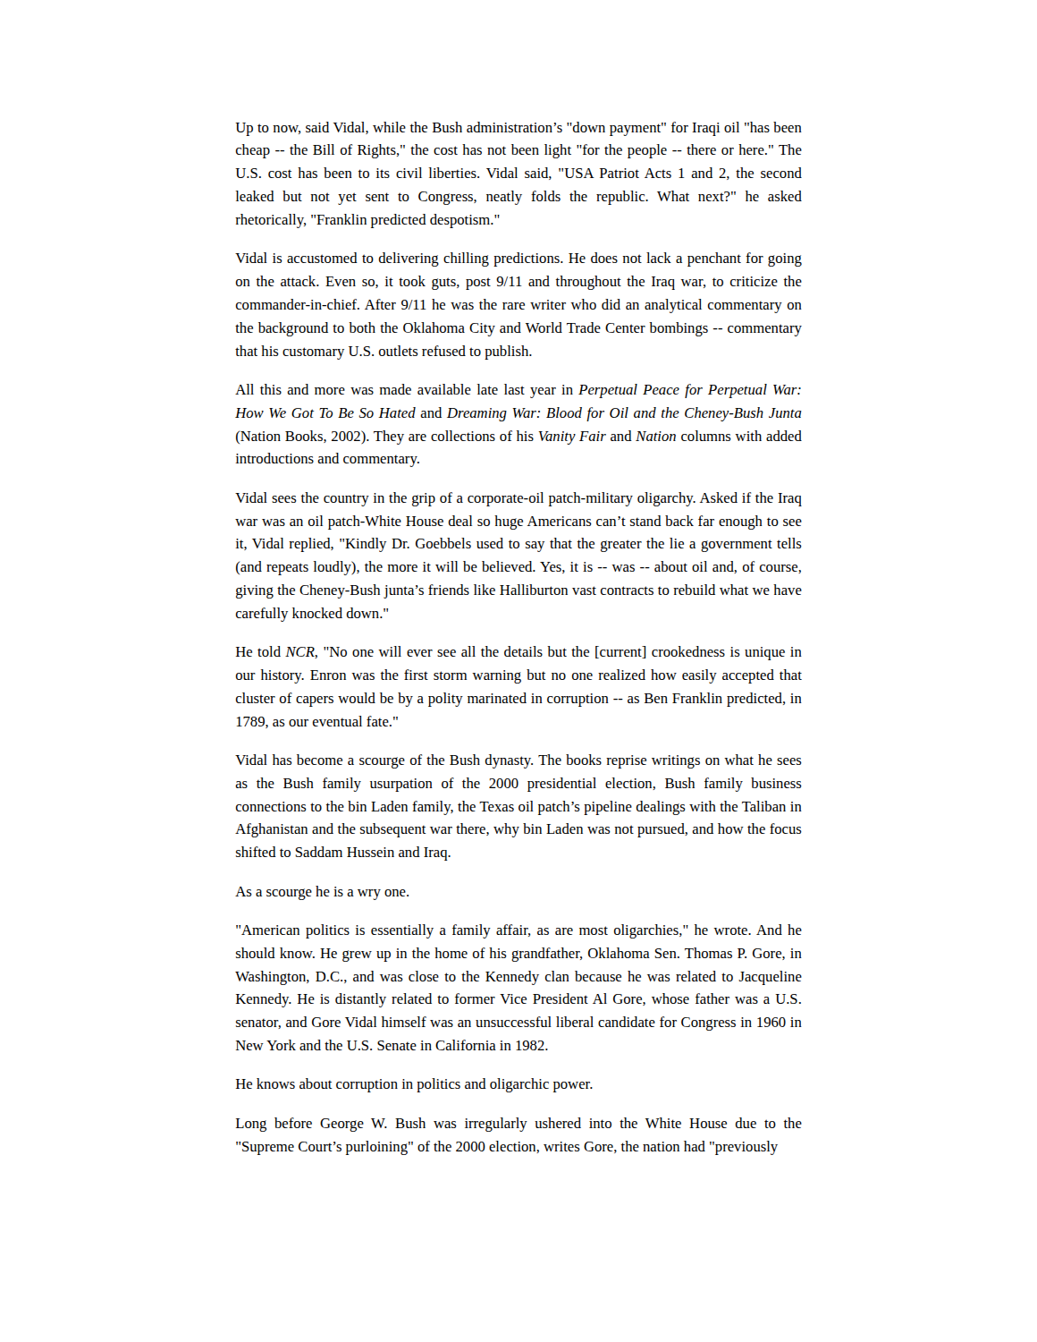Up to now, said Vidal, while the Bush administration’s "down payment" for Iraqi oil "has been cheap -- the Bill of Rights," the cost has not been light "for the people -- there or here." The U.S. cost has been to its civil liberties. Vidal said, "USA Patriot Acts 1 and 2, the second leaked but not yet sent to Congress, neatly folds the republic. What next?" he asked rhetorically, "Franklin predicted despotism."
Vidal is accustomed to delivering chilling predictions. He does not lack a penchant for going on the attack. Even so, it took guts, post 9/11 and throughout the Iraq war, to criticize the commander-in-chief. After 9/11 he was the rare writer who did an analytical commentary on the background to both the Oklahoma City and World Trade Center bombings -- commentary that his customary U.S. outlets refused to publish.
All this and more was made available late last year in Perpetual Peace for Perpetual War: How We Got To Be So Hated and Dreaming War: Blood for Oil and the Cheney-Bush Junta (Nation Books, 2002). They are collections of his Vanity Fair and Nation columns with added introductions and commentary.
Vidal sees the country in the grip of a corporate-oil patch-military oligarchy. Asked if the Iraq war was an oil patch-White House deal so huge Americans can’t stand back far enough to see it, Vidal replied, "Kindly Dr. Goebbels used to say that the greater the lie a government tells (and repeats loudly), the more it will be believed. Yes, it is -- was -- about oil and, of course, giving the Cheney-Bush junta’s friends like Halliburton vast contracts to rebuild what we have carefully knocked down."
He told NCR, "No one will ever see all the details but the [current] crookedness is unique in our history. Enron was the first storm warning but no one realized how easily accepted that cluster of capers would be by a polity marinated in corruption -- as Ben Franklin predicted, in 1789, as our eventual fate."
Vidal has become a scourge of the Bush dynasty. The books reprise writings on what he sees as the Bush family usurpation of the 2000 presidential election, Bush family business connections to the bin Laden family, the Texas oil patch’s pipeline dealings with the Taliban in Afghanistan and the subsequent war there, why bin Laden was not pursued, and how the focus shifted to Saddam Hussein and Iraq.
As a scourge he is a wry one.
"American politics is essentially a family affair, as are most oligarchies," he wrote. And he should know. He grew up in the home of his grandfather, Oklahoma Sen. Thomas P. Gore, in Washington, D.C., and was close to the Kennedy clan because he was related to Jacqueline Kennedy. He is distantly related to former Vice President Al Gore, whose father was a U.S. senator, and Gore Vidal himself was an unsuccessful liberal candidate for Congress in 1960 in New York and the U.S. Senate in California in 1982.
He knows about corruption in politics and oligarchic power.
Long before George W. Bush was irregularly ushered into the White House due to the "Supreme Court’s purloining" of the 2000 election, writes Gore, the nation had "previously